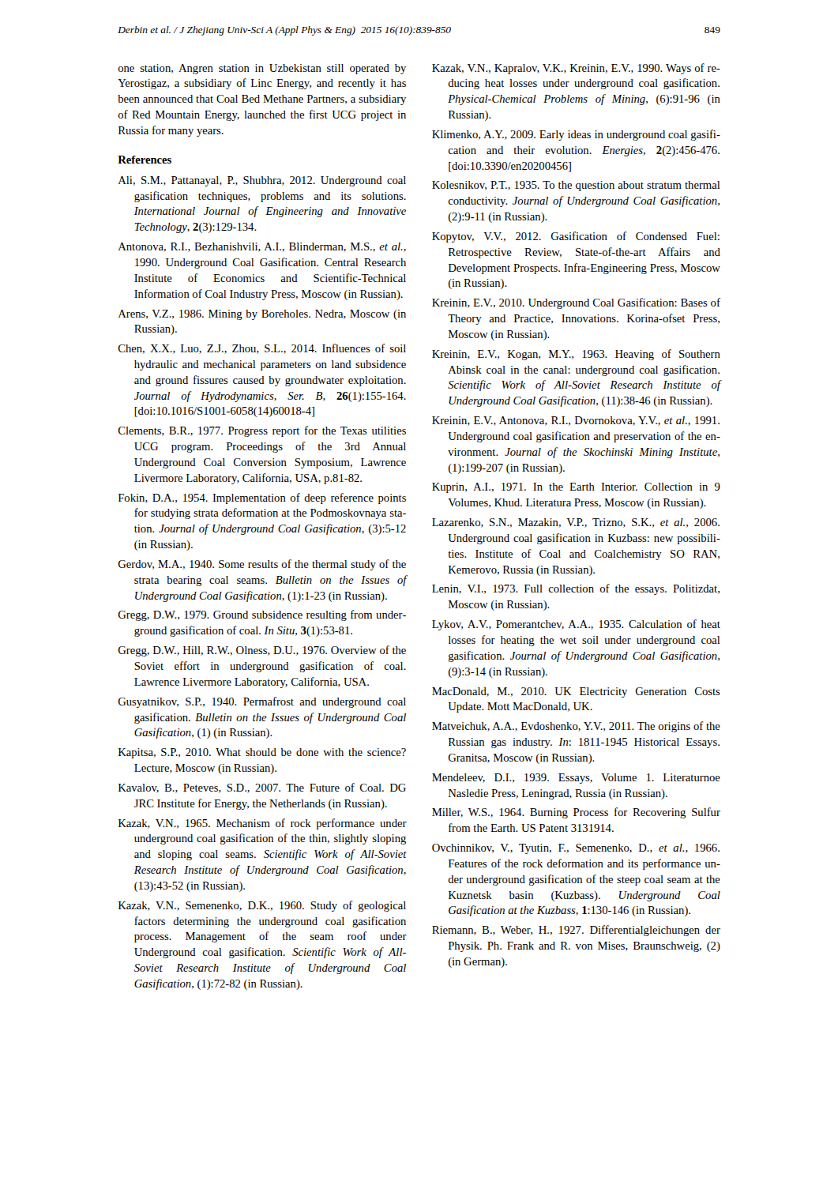Derbin et al. / J Zhejiang Univ-Sci A (Appl Phys & Eng) 2015 16(10):839-850 849
one station, Angren station in Uzbekistan still operated by Yerostigaz, a subsidiary of Linc Energy, and recently it has been announced that Coal Bed Methane Partners, a subsidiary of Red Mountain Energy, launched the first UCG project in Russia for many years.
References
Ali, S.M., Pattanayal, P., Shubhra, 2012. Underground coal gasification techniques, problems and its solutions. International Journal of Engineering and Innovative Technology, 2(3):129-134.
Antonova, R.I., Bezhanishvili, A.I., Blinderman, M.S., et al., 1990. Underground Coal Gasification. Central Research Institute of Economics and Scientific-Technical Information of Coal Industry Press, Moscow (in Russian).
Arens, V.Z., 1986. Mining by Boreholes. Nedra, Moscow (in Russian).
Chen, X.X., Luo, Z.J., Zhou, S.L., 2014. Influences of soil hydraulic and mechanical parameters on land subsidence and ground fissures caused by groundwater exploitation. Journal of Hydrodynamics, Ser. B, 26(1):155-164. [doi:10.1016/S1001-6058(14)60018-4]
Clements, B.R., 1977. Progress report for the Texas utilities UCG program. Proceedings of the 3rd Annual Underground Coal Conversion Symposium, Lawrence Livermore Laboratory, California, USA, p.81-82.
Fokin, D.A., 1954. Implementation of deep reference points for studying strata deformation at the Podmoskovnaya station. Journal of Underground Coal Gasification, (3):5-12 (in Russian).
Gerdov, M.A., 1940. Some results of the thermal study of the strata bearing coal seams. Bulletin on the Issues of Underground Coal Gasification, (1):1-23 (in Russian).
Gregg, D.W., 1979. Ground subsidence resulting from underground gasification of coal. In Situ, 3(1):53-81.
Gregg, D.W., Hill, R.W., Olness, D.U., 1976. Overview of the Soviet effort in underground gasification of coal. Lawrence Livermore Laboratory, California, USA.
Gusyatnikov, S.P., 1940. Permafrost and underground coal gasification. Bulletin on the Issues of Underground Coal Gasification, (1) (in Russian).
Kapitsa, S.P., 2010. What should be done with the science? Lecture, Moscow (in Russian).
Kavalov, B., Peteves, S.D., 2007. The Future of Coal. DG JRC Institute for Energy, the Netherlands (in Russian).
Kazak, V.N., 1965. Mechanism of rock performance under underground coal gasification of the thin, slightly sloping and sloping coal seams. Scientific Work of All-Soviet Research Institute of Underground Coal Gasification, (13):43-52 (in Russian).
Kazak, V.N., Semenenko, D.K., 1960. Study of geological factors determining the underground coal gasification process. Management of the seam roof under Underground coal gasification. Scientific Work of All-Soviet Research Institute of Underground Coal Gasification, (1):72-82 (in Russian).
Kazak, V.N., Kapralov, V.K., Kreinin, E.V., 1990. Ways of reducing heat losses under underground coal gasification. Physical-Chemical Problems of Mining, (6):91-96 (in Russian).
Klimenko, A.Y., 2009. Early ideas in underground coal gasification and their evolution. Energies, 2(2):456-476. [doi:10.3390/en20200456]
Kolesnikov, P.T., 1935. To the question about stratum thermal conductivity. Journal of Underground Coal Gasification, (2):9-11 (in Russian).
Kopytov, V.V., 2012. Gasification of Condensed Fuel: Retrospective Review, State-of-the-art Affairs and Development Prospects. Infra-Engineering Press, Moscow (in Russian).
Kreinin, E.V., 2010. Underground Coal Gasification: Bases of Theory and Practice, Innovations. Korina-ofset Press, Moscow (in Russian).
Kreinin, E.V., Kogan, M.Y., 1963. Heaving of Southern Abinsk coal in the canal: underground coal gasification. Scientific Work of All-Soviet Research Institute of Underground Coal Gasification, (11):38-46 (in Russian).
Kreinin, E.V., Antonova, R.I., Dvornokova, Y.V., et al., 1991. Underground coal gasification and preservation of the environment. Journal of the Skochinski Mining Institute, (1):199-207 (in Russian).
Kuprin, A.I., 1971. In the Earth Interior. Collection in 9 Volumes, Khud. Literatura Press, Moscow (in Russian).
Lazarenko, S.N., Mazakin, V.P., Trizno, S.K., et al., 2006. Underground coal gasification in Kuzbass: new possibilities. Institute of Coal and Coalchemistry SO RAN, Kemerovo, Russia (in Russian).
Lenin, V.I., 1973. Full collection of the essays. Politizdat, Moscow (in Russian).
Lykov, A.V., Pomerantchev, A.A., 1935. Calculation of heat losses for heating the wet soil under underground coal gasification. Journal of Underground Coal Gasification, (9):3-14 (in Russian).
MacDonald, M., 2010. UK Electricity Generation Costs Update. Mott MacDonald, UK.
Matveichuk, A.A., Evdoshenko, Y.V., 2011. The origins of the Russian gas industry. In: 1811-1945 Historical Essays. Granitsa, Moscow (in Russian).
Mendeleev, D.I., 1939. Essays, Volume 1. Literaturnoe Nasledie Press, Leningrad, Russia (in Russian).
Miller, W.S., 1964. Burning Process for Recovering Sulfur from the Earth. US Patent 3131914.
Ovchinnikov, V., Tyutin, F., Semenenko, D., et al., 1966. Features of the rock deformation and its performance under underground gasification of the steep coal seam at the Kuznetsk basin (Kuzbass). Underground Coal Gasification at the Kuzbass, 1:130-146 (in Russian).
Riemann, B., Weber, H., 1927. Differentialgleichungen der Physik. Ph. Frank and R. von Mises, Braunschweig, (2) (in German).